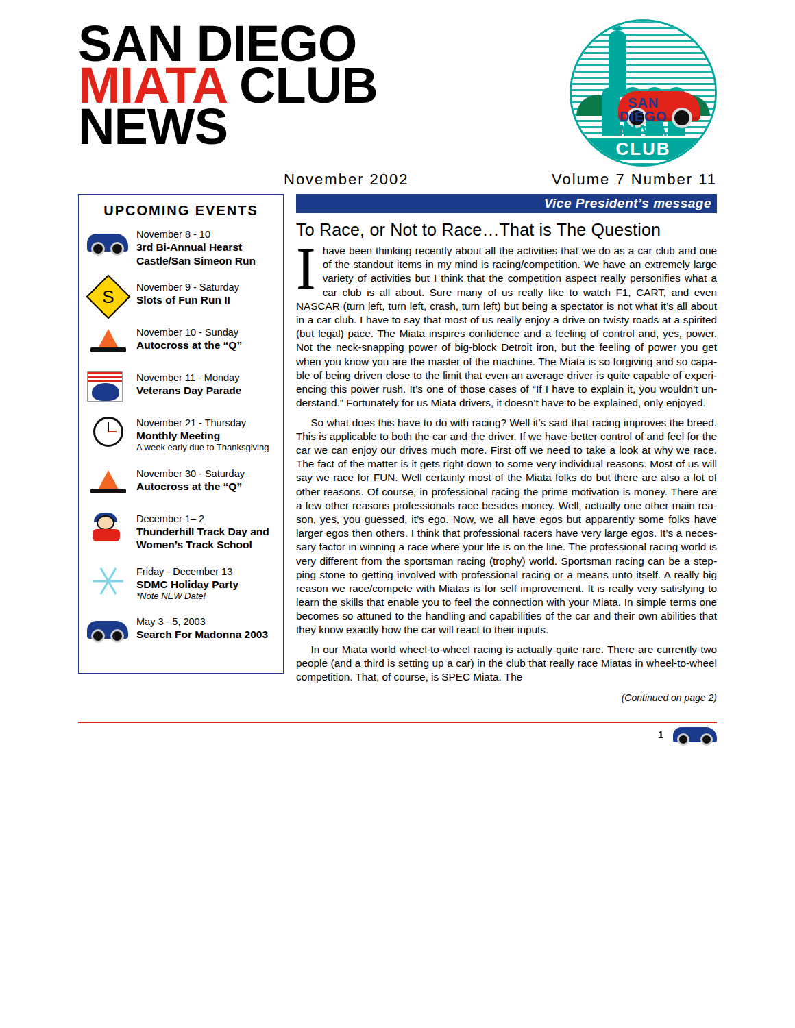SAN DIEGO MIATA CLUB NEWS
SAN DIEGO MIATA CLUB
November 2002 Volume 7 Number 11
UPCOMING EVENTS
November 8 - 10 3rd Bi-Annual Hearst Castle/San Simeon Run
November 9 - Saturday Slots of Fun Run II
November 10 - Sunday Autocross at the “Q”
November 11 - Monday Veterans Day Parade
November 21 - Thursday Monthly Meeting A week early due to Thanksgiving
November 30 - Saturday Autocross at the “Q”
December 1– 2 Thunderhill Track Day and Women’s Track School
Friday - December 13 SDMC Holiday Party *Note NEW Date!
May 3 - 5, 2003 Search For Madonna 2003
Vice President’s message
To Race, or Not to Race…That is The Question
I have been thinking recently about all the activities that we do as a car club and one of the standout items in my mind is racing/competition. We have an extremely large variety of activities but I think that the competition aspect really personifies what a car club is all about. Sure many of us really like to watch F1, CART, and even NASCAR (turn left, turn left, crash, turn left) but being a spectator is not what it’s all about in a car club. I have to say that most of us really enjoy a drive on twisty roads at a spirited (but legal) pace. The Miata inspires confidence and a feeling of control and, yes, power. Not the neck-snapping power of big-block Detroit iron, but the feeling of power you get when you know you are the master of the machine. The Miata is so forgiving and so capable of being driven close to the limit that even an average driver is quite capable of experiencing this power rush. It’s one of those cases of “If I have to explain it, you wouldn’t understand.” Fortunately for us Miata drivers, it doesn’t have to be explained, only enjoyed.
So what does this have to do with racing? Well it’s said that racing improves the breed. This is applicable to both the car and the driver. If we have better control of and feel for the car we can enjoy our drives much more. First off we need to take a look at why we race. The fact of the matter is it gets right down to some very individual reasons. Most of us will say we race for FUN. Well certainly most of the Miata folks do but there are also a lot of other reasons. Of course, in professional racing the prime motivation is money. There are a few other reasons professionals race besides money. Well, actually one other main reason, yes, you guessed, it’s ego. Now, we all have egos but apparently some folks have larger egos then others. I think that professional racers have very large egos. It’s a necessary factor in winning a race where your life is on the line. The professional racing world is very different from the sportsman racing (trophy) world. Sportsman racing can be a stepping stone to getting involved with professional racing or a means unto itself. A really big reason we race/compete with Miatas is for self improvement. It is really very satisfying to learn the skills that enable you to feel the connection with your Miata. In simple terms one becomes so attuned to the handling and capabilities of the car and their own abilities that they know exactly how the car will react to their inputs.
In our Miata world wheel-to-wheel racing is actually quite rare. There are currently two people (and a third is setting up a car) in the club that really race Miatas in wheel-to-wheel competition. That, of course, is SPEC Miata. The
(Continued on page 2)
1